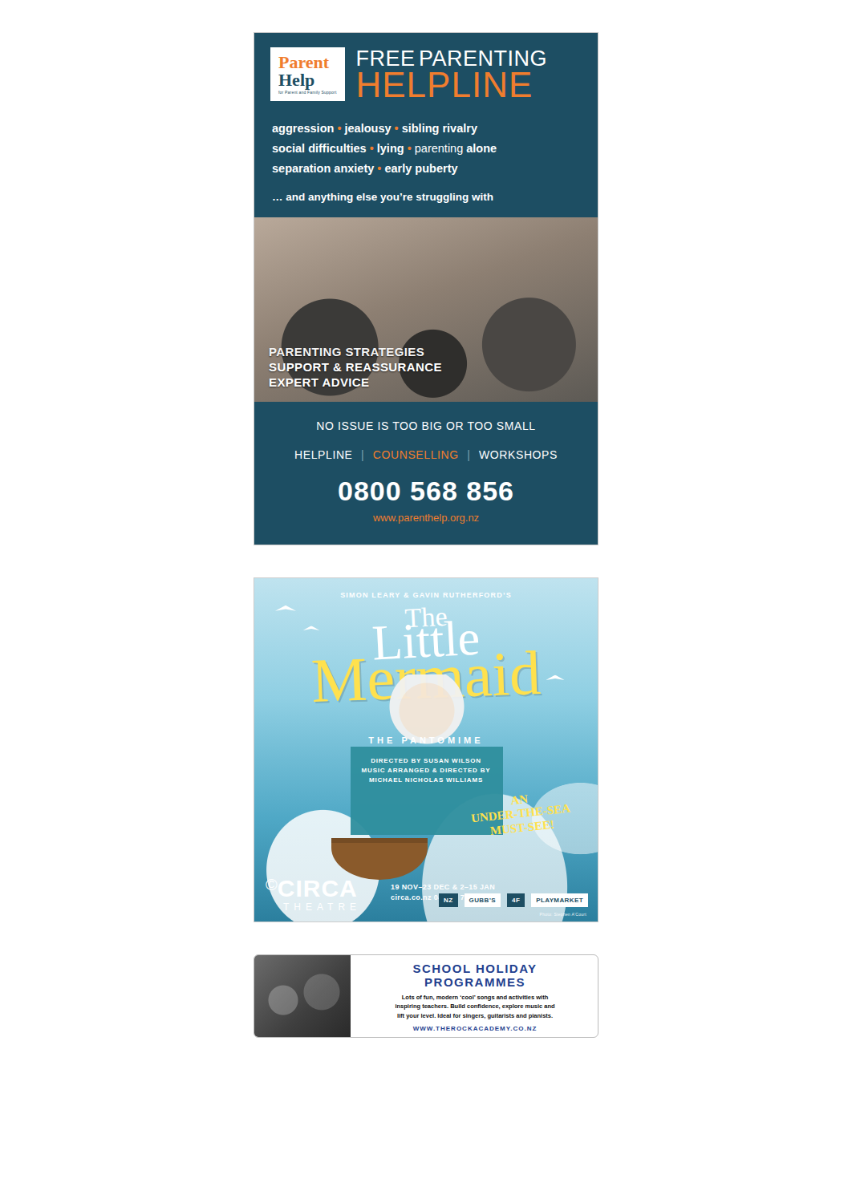Parent Help for Parent and Family Support
FREE PARENTING HELPLINE
aggression • jealousy • sibling rivalry
social difficulties • lying • parenting alone
separation anxiety • early puberty
… and anything else you’re struggling with
PARENTING STRATEGIES SUPPORT & REASSURANCE EXPERT ADVICE
NO ISSUE IS TOO BIG OR TOO SMALL
HELPLINE | COUNSELLING | WORKSHOPS
0800 568 856
www.parenthelp.org.nz
Simon Leary & Gavin Rutherford’s
The Little Mermaid
THE PANTOMIME
Directed by Susan Wilson
Music arranged & directed by
Michael Nicholas Williams
AN
UNDER-THE-SEA
MUST-SEE!
©CIRCA THEATRE
19 NOV–23 DEC & 2–15 JAN
circa.co.nz 04 801 7992
NZ GUBB’S 4F PLAYMARKET
Photo: Stephen A’Court
SCHOOL HOLIDAY
PROGRAMMES
Lots of fun, modern ‘cool’ songs and activities with
inspiring teachers. Build confidence, explore music and
lift your level. Ideal for singers, guitarists and pianists.
WWW.THEROCKACADEMY.CO.NZ